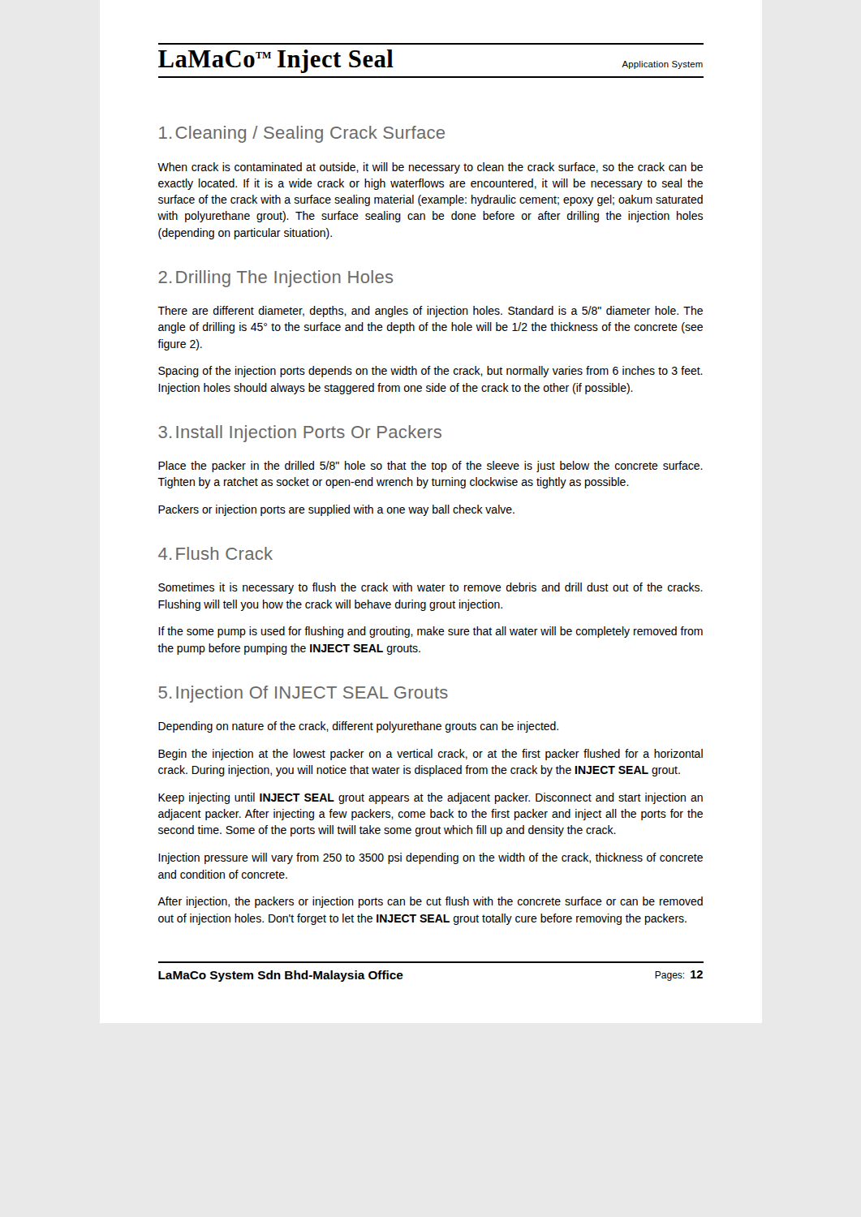LaMaCoTMInject Seal
Application System
1. Cleaning / Sealing Crack Surface
When crack is contaminated at outside, it will be necessary to clean the crack surface, so the crack can be exactly located. If it is a wide crack or high waterflows are encountered, it will be necessary to seal the surface of the crack with a surface sealing material (example: hydraulic cement; epoxy gel; oakum saturated with polyurethane grout). The surface sealing can be done before or after drilling the injection holes (depending on particular situation).
2. Drilling The Injection Holes
There are different diameter, depths, and angles of injection holes. Standard is a 5/8" diameter hole. The angle of drilling is 45° to the surface and the depth of the hole will be 1/2 the thickness of the concrete (see figure 2).
Spacing of the injection ports depends on the width of the crack, but normally varies from 6 inches to 3 feet. Injection holes should always be staggered from one side of the crack to the other (if possible).
3. Install Injection Ports Or Packers
Place the packer in the drilled 5/8" hole so that the top of the sleeve is just below the concrete surface. Tighten by a ratchet as socket or open-end wrench by turning clockwise as tightly as possible.
Packers or injection ports are supplied with a one way ball check valve.
4. Flush Crack
Sometimes it is necessary to flush the crack with water to remove debris and drill dust out of the cracks. Flushing will tell you how the crack will behave during grout injection.
If the some pump is used for flushing and grouting, make sure that all water will be completely removed from the pump before pumping the INJECT SEAL grouts.
5. Injection Of INJECT SEAL Grouts
Depending on nature of the crack, different polyurethane grouts can be injected.
Begin the injection at the lowest packer on a vertical crack, or at the first packer flushed for a horizontal crack. During injection, you will notice that water is displaced from the crack by the INJECT SEAL grout.
Keep injecting until INJECT SEAL grout appears at the adjacent packer. Disconnect and start injection an adjacent packer. After injecting a few packers, come back to the first packer and inject all the ports for the second time. Some of the ports will twill take some grout which fill up and density the crack.
Injection pressure will vary from 250 to 3500 psi depending on the width of the crack, thickness of concrete and condition of concrete.
After injection, the packers or injection ports can be cut flush with the concrete surface or can be removed out of injection holes. Don't forget to let the INJECT SEAL grout totally cure before removing the packers.
LaMaCo System Sdn Bhd-Malaysia Office
Pages:12